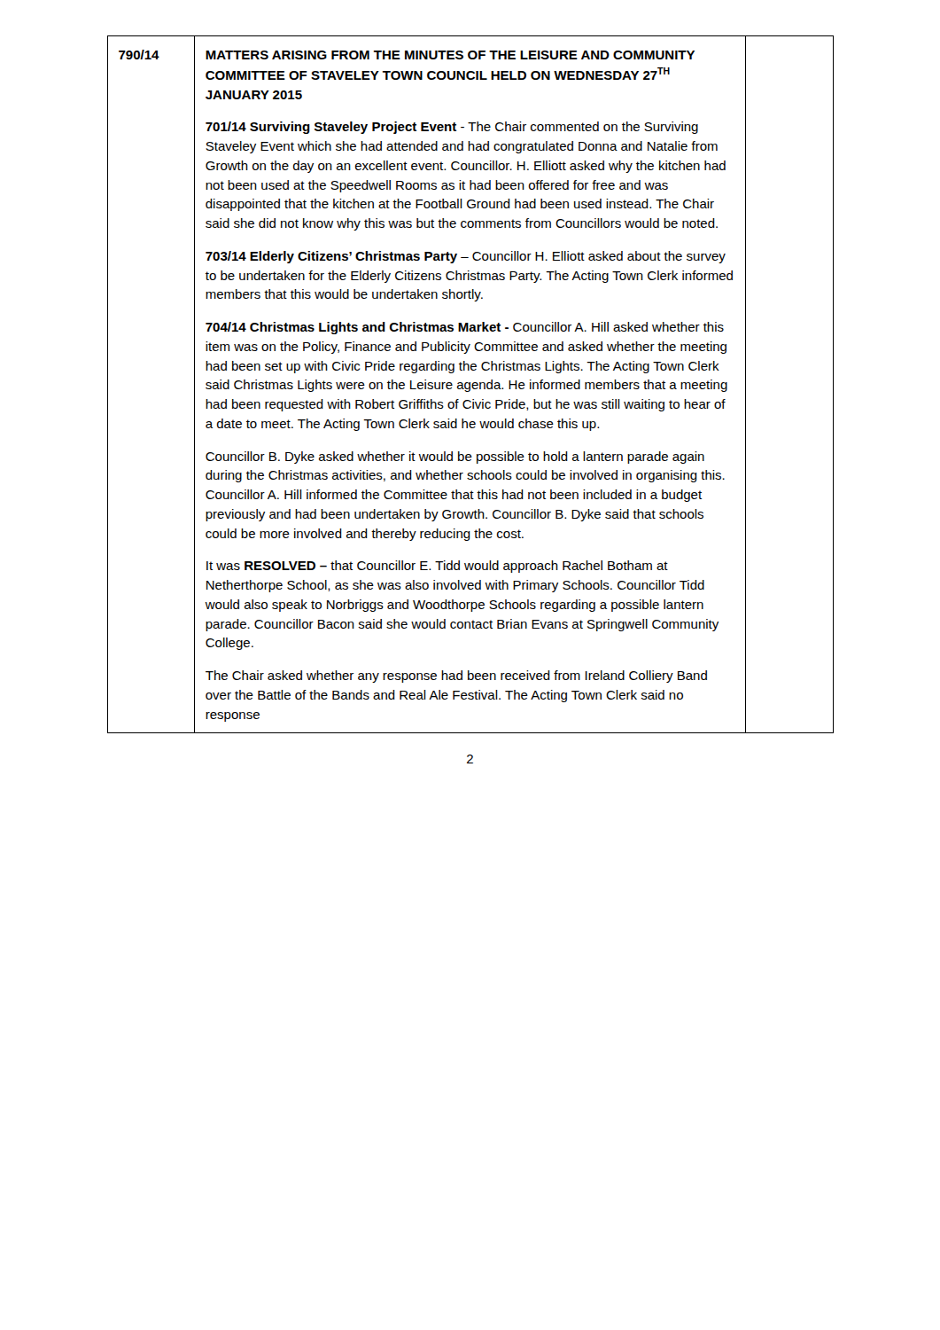| 790/14 | Matters arising from the minutes of the Leisure and Community Committee of Staveley Town Council held on Wednesday 27 th January 2015 701/14 Surviving Staveley Project Event - The Chair commented on the Surviving Staveley Event which she had attended and had congratulated Donna and Natalie from Growth on the day on an excellent event. Councillor. H. Elliott asked why the kitchen had not been used at the Speedwell Rooms as it had been offered for free and was disappointed that the kitchen at the Football Ground had been used instead. The Chair said she did not know why this was but the comments from Councillors would be noted. 703/14 Elderly Citizens’ Christmas Party – Councillor H. Elliott asked about the survey to be undertaken for the Elderly Citizens Christmas Party. The Acting Town Clerk informed members that this would be undertaken shortly. 704/14 Christmas Lights and Christmas Market - Councillor A. Hill asked whether this item was on the Policy, Finance and Publicity Committee and asked whether the meeting had been set up with Civic Pride regarding the Christmas Lights. The Acting Town Clerk said Christmas Lights were on the Leisure agenda. He informed members that a meeting had been requested with Robert Griffiths of Civic Pride, but he was still waiting to hear of a date to meet. The Acting Town Clerk said he would chase this up. Councillor B. Dyke asked whether it would be possible to hold a lantern parade again during the Christmas activities, and whether schools could be involved in organising this. Councillor A. Hill informed the Committee that this had not been included in a budget previously and had been undertaken by Growth. Councillor B. Dyke said that schools could be more involved and thereby reducing the cost. It was RESOLVED – that Councillor E. Tidd would approach Rachel Botham at Netherthorpe School, as she was also involved with Primary Schools. Councillor Tidd would also speak to Norbriggs and Woodthorpe Schools regarding a possible lantern parade. Councillor Bacon said she would contact Brian Evans at Springwell Community College. The Chair asked whether any response had been received from Ireland Colliery Band over the Battle of the Bands and Real Ale Festival. The Acting Town Clerk said no response | |
2